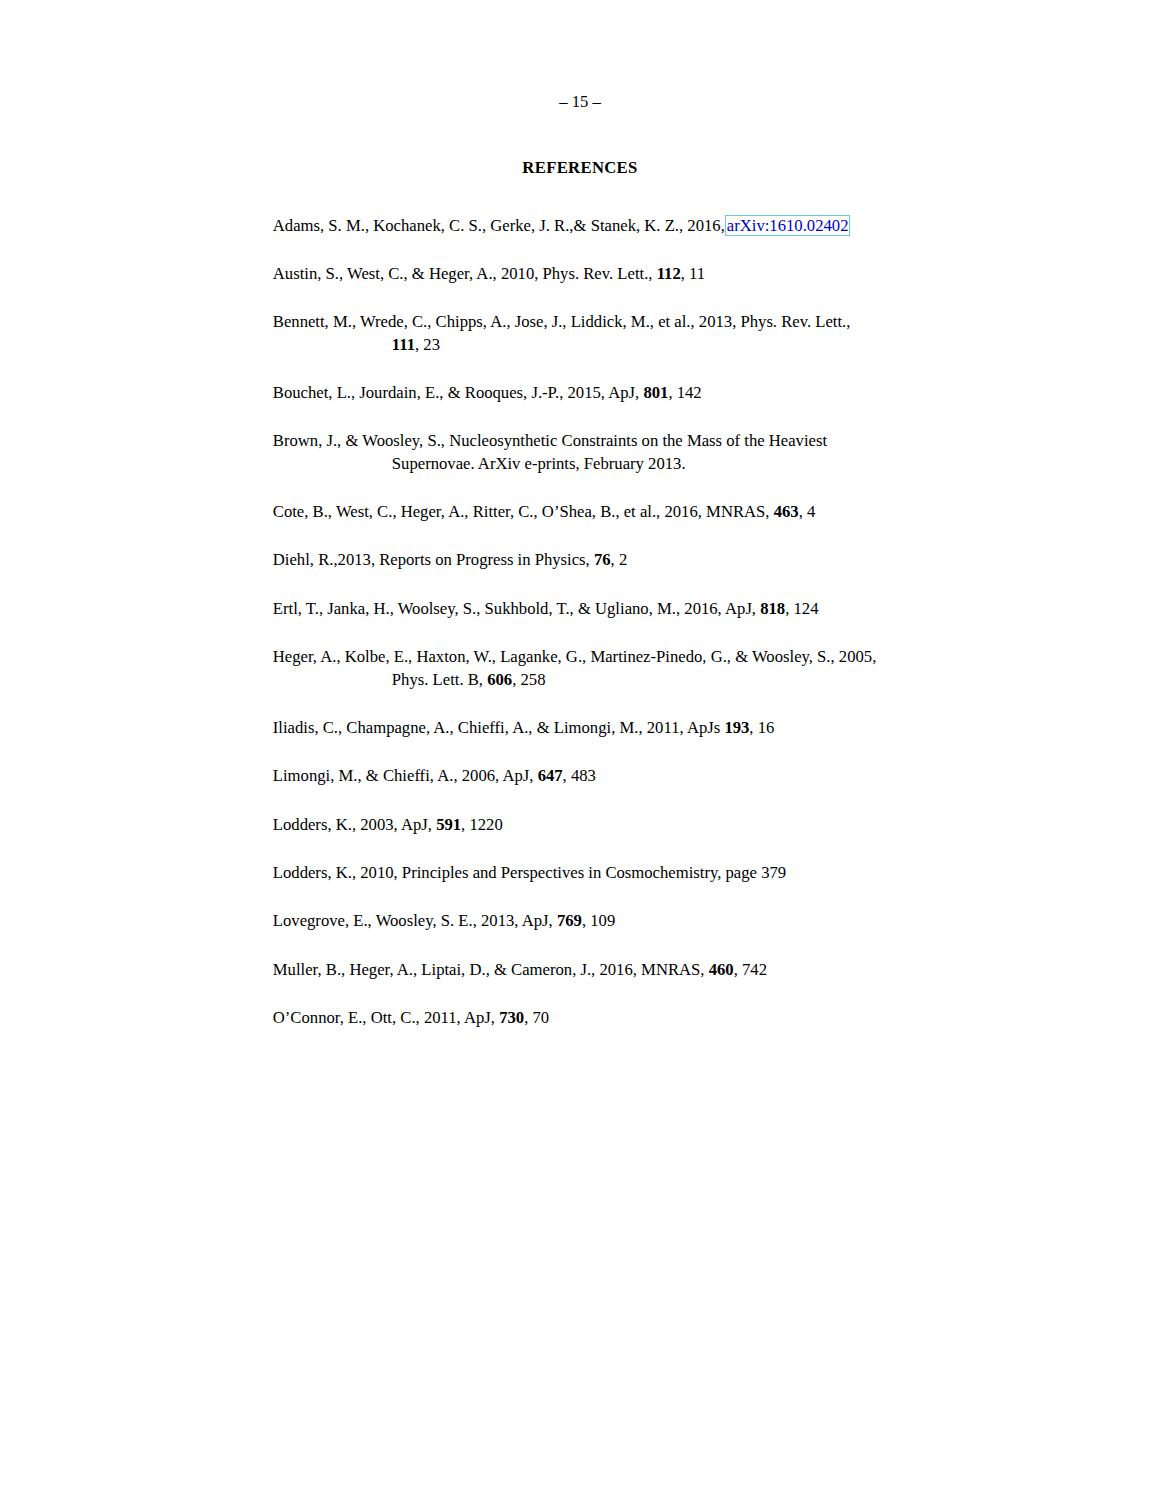– 15 –
REFERENCES
Adams, S. M., Kochanek, C. S., Gerke, J. R.,& Stanek, K. Z., 2016,arXiv:1610.02402
Austin, S., West, C., & Heger, A., 2010, Phys. Rev. Lett., 112, 11
Bennett, M., Wrede, C., Chipps, A., Jose, J., Liddick, M., et al., 2013, Phys. Rev. Lett., 111, 23
Bouchet, L., Jourdain, E., & Rooques, J.-P., 2015, ApJ, 801, 142
Brown, J., & Woosley, S., Nucleosynthetic Constraints on the Mass of the Heaviest Supernovae. ArXiv e-prints, February 2013.
Cote, B., West, C., Heger, A., Ritter, C., O’Shea, B., et al., 2016, MNRAS, 463, 4
Diehl, R.,2013, Reports on Progress in Physics, 76, 2
Ertl, T., Janka, H., Woolsey, S., Sukhbold, T., & Ugliano, M., 2016, ApJ, 818, 124
Heger, A., Kolbe, E., Haxton, W., Laganke, G., Martinez-Pinedo, G., & Woosley, S., 2005, Phys. Lett. B, 606, 258
Iliadis, C., Champagne, A., Chieffi, A., & Limongi, M., 2011, ApJs 193, 16
Limongi, M., & Chieffi, A., 2006, ApJ, 647, 483
Lodders, K., 2003, ApJ, 591, 1220
Lodders, K., 2010, Principles and Perspectives in Cosmochemistry, page 379
Lovegrove, E., Woosley, S. E., 2013, ApJ, 769, 109
Muller, B., Heger, A., Liptai, D., & Cameron, J., 2016, MNRAS, 460, 742
O’Connor, E., Ott, C., 2011, ApJ, 730, 70